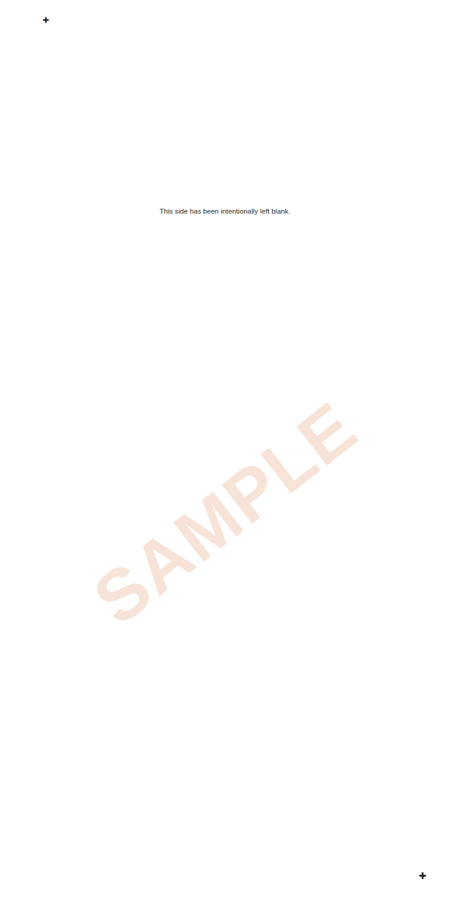✚
This side has been intentionally left blank.
SAMPLE
✚